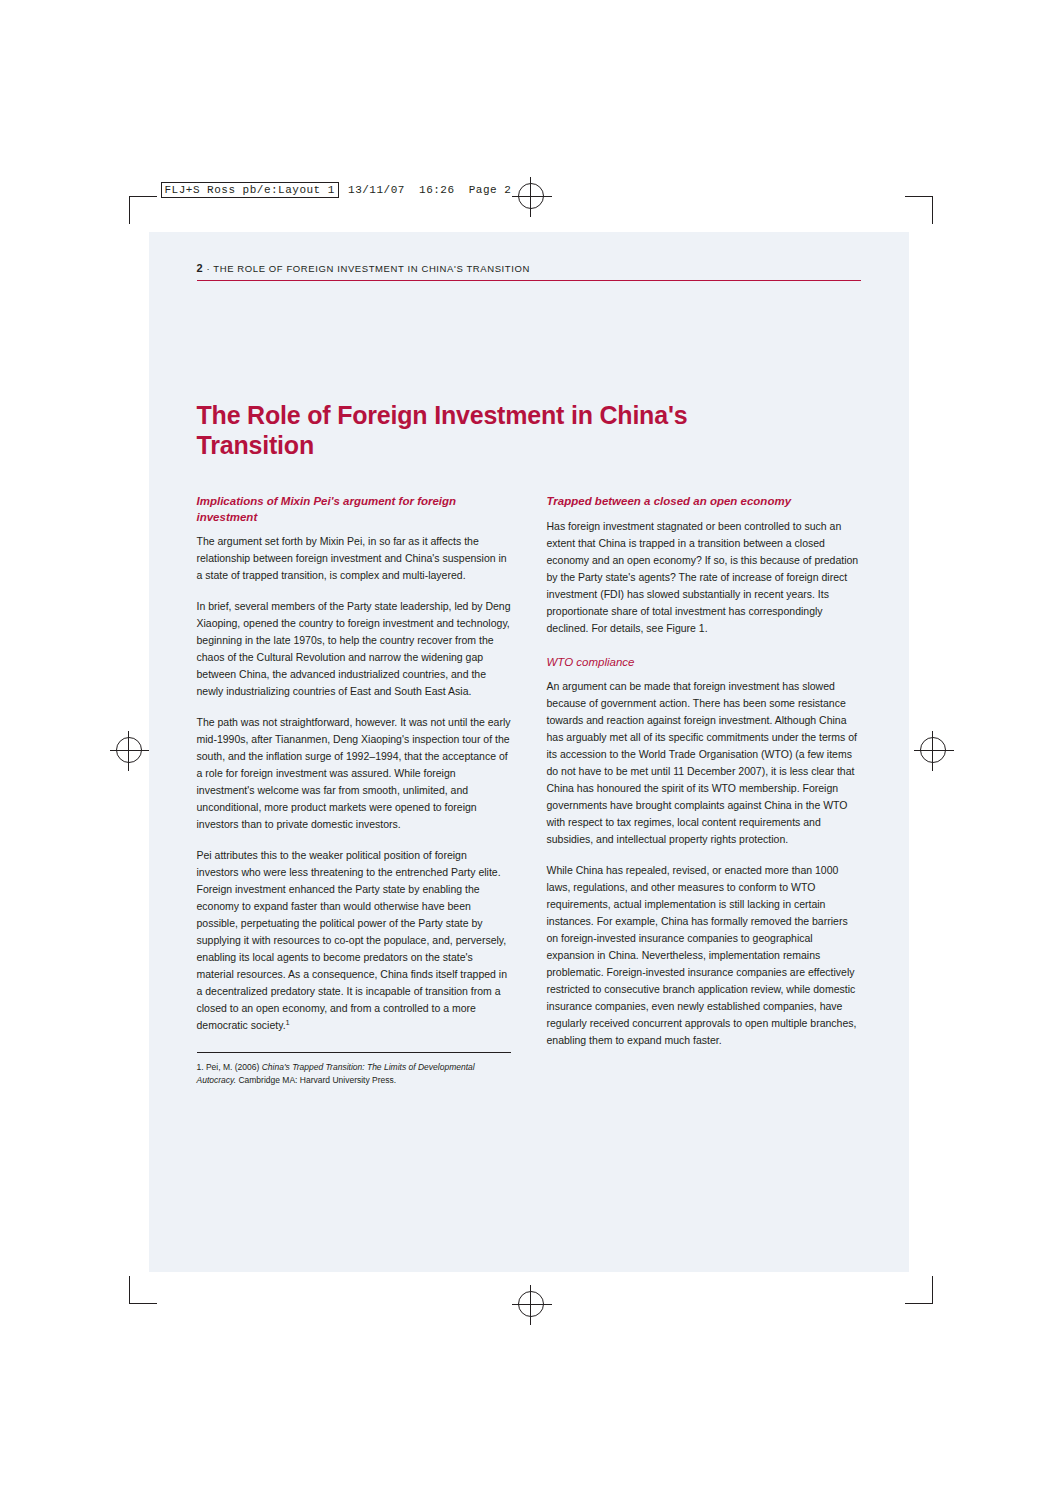FLJ+S Ross pb/e:Layout 1 13/11/07 16:26 Page 2
2 · THE ROLE OF FOREIGN INVESTMENT IN CHINA'S TRANSITION
The Role of Foreign Investment in China's
Transition
Implications of Mixin Pei's argument for foreign investment
The argument set forth by Mixin Pei, in so far as it affects the relationship between foreign investment and China's suspension in a state of trapped transition, is complex and multi-layered.
In brief, several members of the Party state leadership, led by Deng Xiaoping, opened the country to foreign investment and technology, beginning in the late 1970s, to help the country recover from the chaos of the Cultural Revolution and narrow the widening gap between China, the advanced industrialized countries, and the newly industrializing countries of East and South East Asia.
The path was not straightforward, however. It was not until the early mid-1990s, after Tiananmen, Deng Xiaoping's inspection tour of the south, and the inflation surge of 1992–1994, that the acceptance of a role for foreign investment was assured. While foreign investment's welcome was far from smooth, unlimited, and unconditional, more product markets were opened to foreign investors than to private domestic investors.
Pei attributes this to the weaker political position of foreign investors who were less threatening to the entrenched Party elite. Foreign investment enhanced the Party state by enabling the economy to expand faster than would otherwise have been possible, perpetuating the political power of the Party state by supplying it with resources to co-opt the populace, and, perversely, enabling its local agents to become predators on the state's material resources. As a consequence, China finds itself trapped in a decentralized predatory state. It is incapable of transition from a closed to an open economy, and from a controlled to a more democratic society.1
1. Pei, M. (2006) China's Trapped Transition: The Limits of Developmental Autocracy. Cambridge MA: Harvard University Press.
Trapped between a closed an open economy
Has foreign investment stagnated or been controlled to such an extent that China is trapped in a transition between a closed economy and an open economy? If so, is this because of predation by the Party state's agents? The rate of increase of foreign direct investment (FDI) has slowed substantially in recent years. Its proportionate share of total investment has correspondingly declined. For details, see Figure 1.
WTO compliance
An argument can be made that foreign investment has slowed because of government action. There has been some resistance towards and reaction against foreign investment. Although China has arguably met all of its specific commitments under the terms of its accession to the World Trade Organisation (WTO) (a few items do not have to be met until 11 December 2007), it is less clear that China has honoured the spirit of its WTO membership. Foreign governments have brought complaints against China in the WTO with respect to tax regimes, local content requirements and subsidies, and intellectual property rights protection.
While China has repealed, revised, or enacted more than 1000 laws, regulations, and other measures to conform to WTO requirements, actual implementation is still lacking in certain instances. For example, China has formally removed the barriers on foreign-invested insurance companies to geographical expansion in China. Nevertheless, implementation remains problematic. Foreign-invested insurance companies are effectively restricted to consecutive branch application review, while domestic insurance companies, even newly established companies, have regularly received concurrent approvals to open multiple branches, enabling them to expand much faster.